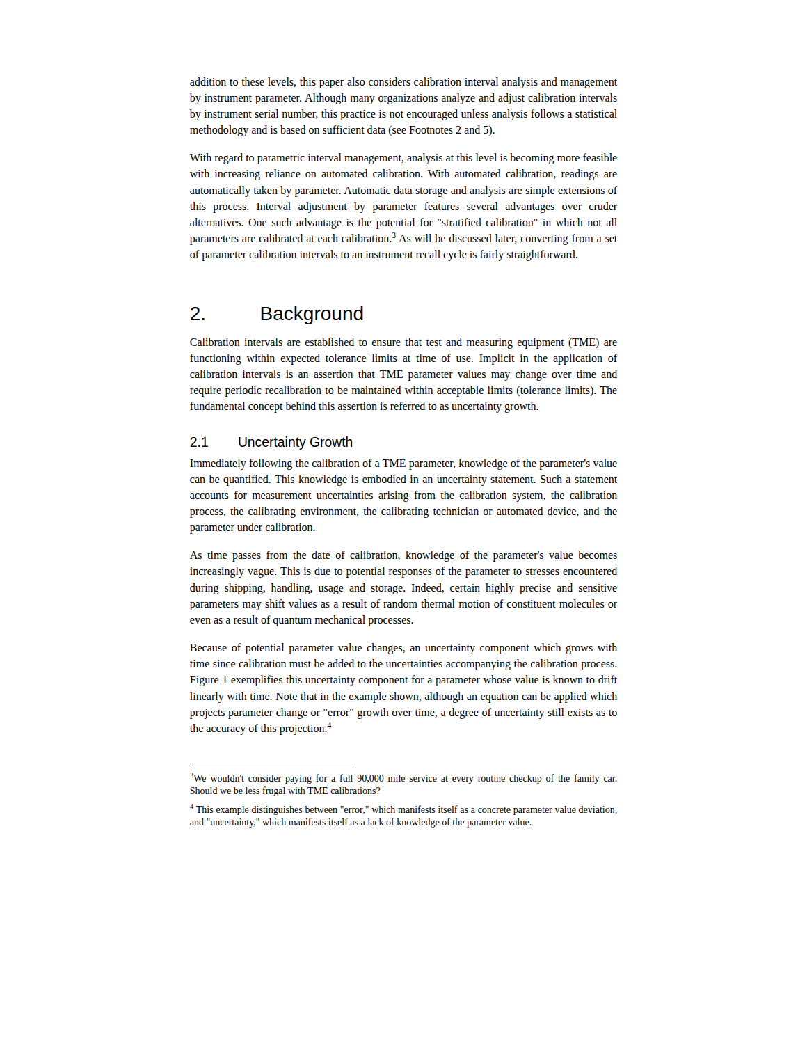addition to these levels, this paper also considers calibration interval analysis and management by instrument parameter. Although many organizations analyze and adjust calibration intervals by instrument serial number, this practice is not encouraged unless analysis follows a statistical methodology and is based on sufficient data (see Footnotes 2 and 5).
With regard to parametric interval management, analysis at this level is becoming more feasible with increasing reliance on automated calibration. With automated calibration, readings are automatically taken by parameter. Automatic data storage and analysis are simple extensions of this process. Interval adjustment by parameter features several advantages over cruder alternatives. One such advantage is the potential for "stratified calibration" in which not all parameters are calibrated at each calibration.3 As will be discussed later, converting from a set of parameter calibration intervals to an instrument recall cycle is fairly straightforward.
2. Background
Calibration intervals are established to ensure that test and measuring equipment (TME) are functioning within expected tolerance limits at time of use. Implicit in the application of calibration intervals is an assertion that TME parameter values may change over time and require periodic recalibration to be maintained within acceptable limits (tolerance limits). The fundamental concept behind this assertion is referred to as uncertainty growth.
2.1 Uncertainty Growth
Immediately following the calibration of a TME parameter, knowledge of the parameter's value can be quantified. This knowledge is embodied in an uncertainty statement. Such a statement accounts for measurement uncertainties arising from the calibration system, the calibration process, the calibrating environment, the calibrating technician or automated device, and the parameter under calibration.
As time passes from the date of calibration, knowledge of the parameter's value becomes increasingly vague. This is due to potential responses of the parameter to stresses encountered during shipping, handling, usage and storage. Indeed, certain highly precise and sensitive parameters may shift values as a result of random thermal motion of constituent molecules or even as a result of quantum mechanical processes.
Because of potential parameter value changes, an uncertainty component which grows with time since calibration must be added to the uncertainties accompanying the calibration process. Figure 1 exemplifies this uncertainty component for a parameter whose value is known to drift linearly with time. Note that in the example shown, although an equation can be applied which projects parameter change or "error" growth over time, a degree of uncertainty still exists as to the accuracy of this projection.4
3 We wouldn't consider paying for a full 90,000 mile service at every routine checkup of the family car. Should we be less frugal with TME calibrations?
4 This example distinguishes between "error," which manifests itself as a concrete parameter value deviation, and "uncertainty," which manifests itself as a lack of knowledge of the parameter value.